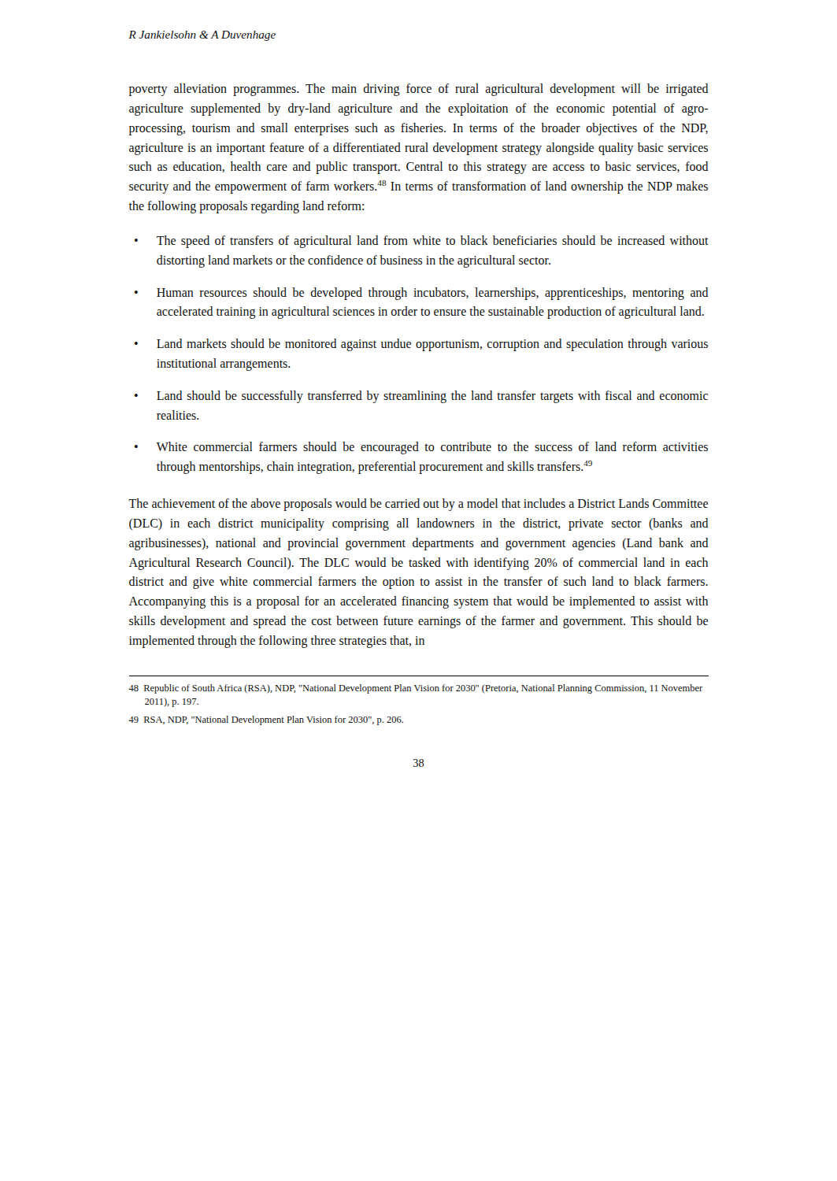R Jankielsohn & A Duvenhage
poverty alleviation programmes. The main driving force of rural agricultural development will be irrigated agriculture supplemented by dry-land agriculture and the exploitation of the economic potential of agro-processing, tourism and small enterprises such as fisheries. In terms of the broader objectives of the NDP, agriculture is an important feature of a differentiated rural development strategy alongside quality basic services such as education, health care and public transport. Central to this strategy are access to basic services, food security and the empowerment of farm workers.48 In terms of transformation of land ownership the NDP makes the following proposals regarding land reform:
The speed of transfers of agricultural land from white to black beneficiaries should be increased without distorting land markets or the confidence of business in the agricultural sector.
Human resources should be developed through incubators, learnerships, apprenticeships, mentoring and accelerated training in agricultural sciences in order to ensure the sustainable production of agricultural land.
Land markets should be monitored against undue opportunism, corruption and speculation through various institutional arrangements.
Land should be successfully transferred by streamlining the land transfer targets with fiscal and economic realities.
White commercial farmers should be encouraged to contribute to the success of land reform activities through mentorships, chain integration, preferential procurement and skills transfers.49
The achievement of the above proposals would be carried out by a model that includes a District Lands Committee (DLC) in each district municipality comprising all landowners in the district, private sector (banks and agribusinesses), national and provincial government departments and government agencies (Land bank and Agricultural Research Council). The DLC would be tasked with identifying 20% of commercial land in each district and give white commercial farmers the option to assist in the transfer of such land to black farmers. Accompanying this is a proposal for an accelerated financing system that would be implemented to assist with skills development and spread the cost between future earnings of the farmer and government. This should be implemented through the following three strategies that, in
48 Republic of South Africa (RSA), NDP, "National Development Plan Vision for 2030" (Pretoria, National Planning Commission, 11 November 2011), p. 197.
49 RSA, NDP, "National Development Plan Vision for 2030", p. 206.
38